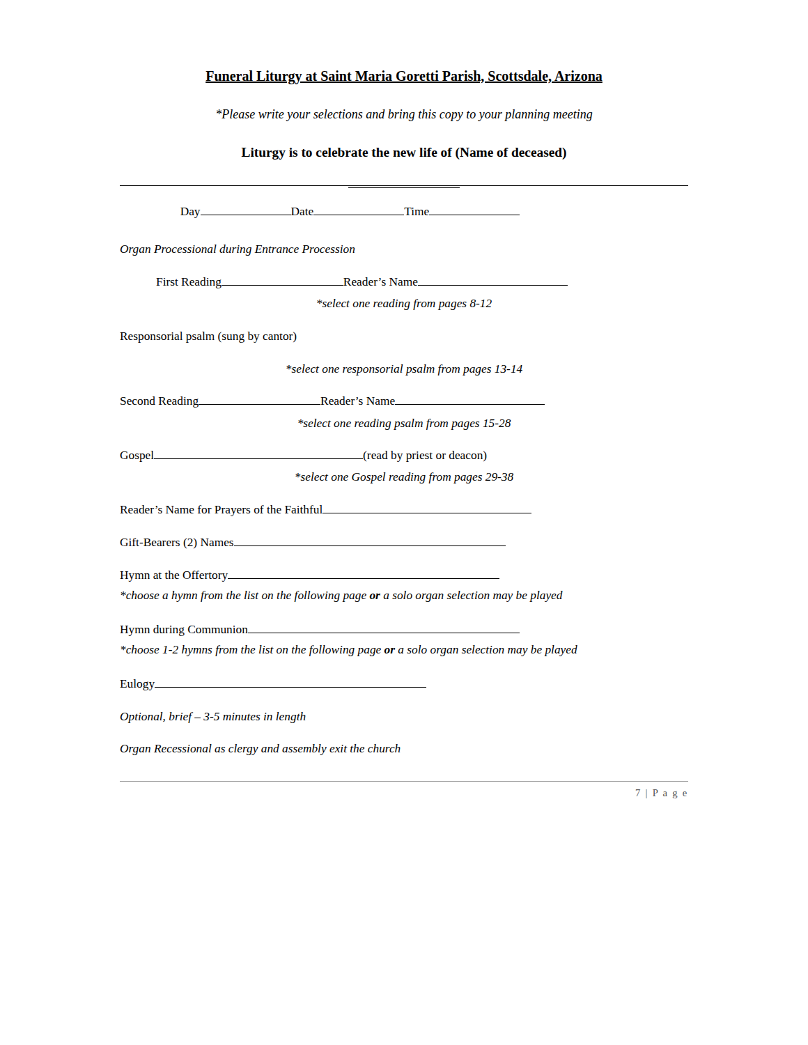Funeral Liturgy at Saint Maria Goretti Parish, Scottsdale, Arizona
*Please write your selections and bring this copy to your planning meeting
Liturgy is to celebrate the new life of (Name of deceased)
Day Date Time
Organ Processional during Entrance Procession
First Reading Reader’s Name
*select one reading from pages 8-12
Responsorial psalm (sung by cantor)
*select one responsorial psalm from pages 13-14
Second Reading Reader’s Name
*select one reading psalm from pages 15-28
Gospel (read by priest or deacon)
*select one Gospel reading from pages 29-38
Reader’s Name for Prayers of the Faithful
Gift-Bearers (2) Names
Hymn at the Offertory
*choose a hymn from the list on the following page or a solo organ selection may be played
Hymn during Communion
*choose 1-2 hymns from the list on the following page or a solo organ selection may be played
Eulogy
Optional, brief – 3-5 minutes in length
Organ Recessional as clergy and assembly exit the church
7 | P a g e